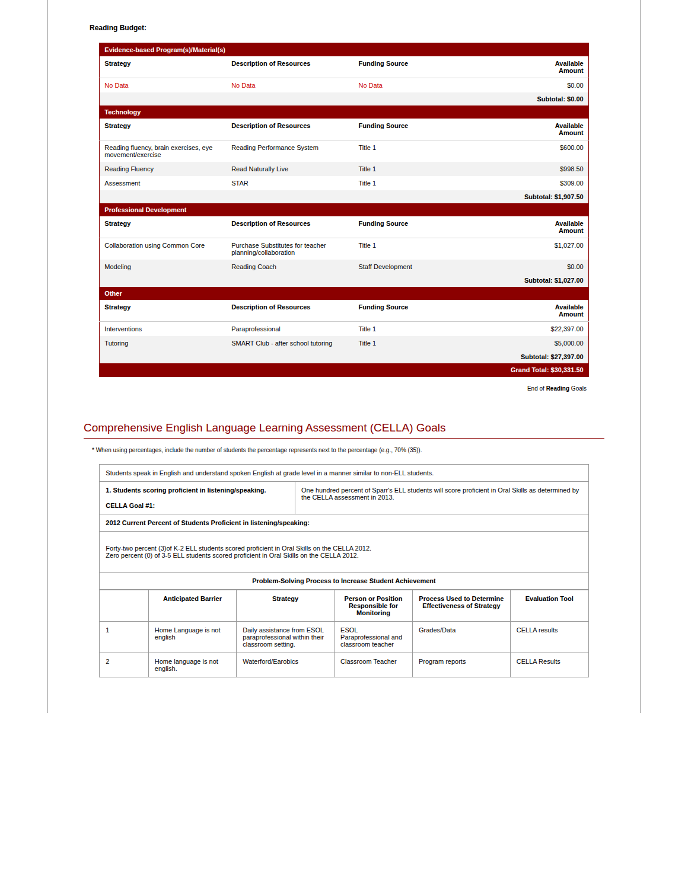Reading Budget:
| Evidence-based Program(s)/Material(s) |
| --- |
| Strategy | Description of Resources | Funding Source | Available Amount |
| No Data | No Data | No Data | $0.00 |
| Subtotal: $0.00 |
| Technology |
| Strategy | Description of Resources | Funding Source | Available Amount |
| Reading fluency, brain exercises, eye movement/exercise | Reading Performance System | Title 1 | $600.00 |
| Reading Fluency | Read Naturally Live | Title 1 | $998.50 |
| Assessment | STAR | Title 1 | $309.00 |
| Subtotal: $1,907.50 |
| Professional Development |
| Strategy | Description of Resources | Funding Source | Available Amount |
| Collaboration using Common Core | Purchase Substitutes for teacher planning/collaboration | Title 1 | $1,027.00 |
| Modeling | Reading Coach | Staff Development | $0.00 |
| Subtotal: $1,027.00 |
| Other |
| Strategy | Description of Resources | Funding Source | Available Amount |
| Interventions | Paraprofessional | Title 1 | $22,397.00 |
| Tutoring | SMART Club - after school tutoring | Title 1 | $5,000.00 |
| Subtotal: $27,397.00 |
| Grand Total: $30,331.50 |
End of Reading Goals
Comprehensive English Language Learning Assessment (CELLA) Goals
* When using percentages, include the number of students the percentage represents next to the percentage (e.g., 70% (35)).
| Students speak in English and understand spoken English at grade level in a manner similar to non-ELL students. |
| 1. Students scoring proficient in listening/speaking. CELLA Goal #1: | One hundred percent of Sparr's ELL students will score proficient in Oral Skills as determined by the CELLA assessment in 2013. |
| 2012 Current Percent of Students Proficient in listening/speaking: |
| Forty-two percent (3)of K-2 ELL students scored proficient in Oral Skills on the CELLA 2012. Zero percent (0) of 3-5 ELL students scored proficient in Oral Skills on the CELLA 2012. |
| Problem-Solving Process to Increase Student Achievement |
| | Anticipated Barrier | Strategy | Person or Position Responsible for Monitoring | Process Used to Determine Effectiveness of Strategy | Evaluation Tool |
| --- | --- | --- | --- | --- | --- |
| 1 | Home Language is not english | Daily assistance from ESOL paraprofessional within their classroom setting. | ESOL Paraprofessional and classroom teacher | Grades/Data | CELLA results |
| 2 | Home language is not english. | Waterford/Earobics | Classroom Teacher | Program reports | CELLA Results |